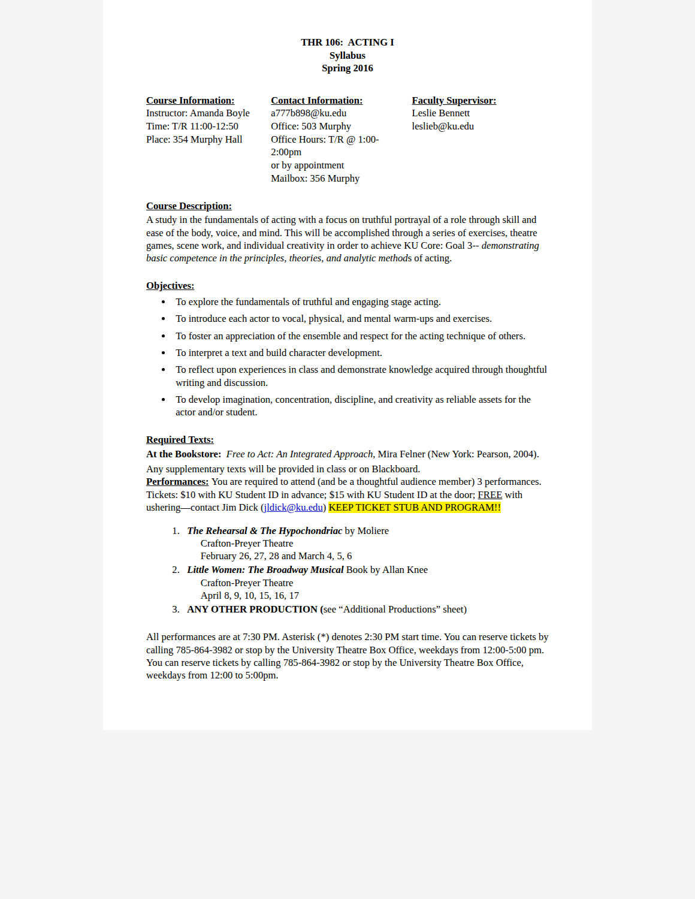THR 106: ACTING I Syllabus Spring 2016
| Course Information: Instructor: Amanda Boyle Time: T/R 11:00-12:50 Place: 354 Murphy Hall | Contact Information: a777b898@ku.edu Office: 503 Murphy Office Hours: T/R @ 1:00-2:00pm or by appointment Mailbox: 356 Murphy | Faculty Supervisor: Leslie Bennett leslieb@ku.edu |
Course Description:
A study in the fundamentals of acting with a focus on truthful portrayal of a role through skill and ease of the body, voice, and mind. This will be accomplished through a series of exercises, theatre games, scene work, and individual creativity in order to achieve KU Core: Goal 3-- demonstrating basic competence in the principles, theories, and analytic methods of acting.
Objectives:
To explore the fundamentals of truthful and engaging stage acting.
To introduce each actor to vocal, physical, and mental warm-ups and exercises.
To foster an appreciation of the ensemble and respect for the acting technique of others.
To interpret a text and build character development.
To reflect upon experiences in class and demonstrate knowledge acquired through thoughtful writing and discussion.
To develop imagination, concentration, discipline, and creativity as reliable assets for the actor and/or student.
Required Texts:
At the Bookstore: Free to Act: An Integrated Approach, Mira Felner (New York: Pearson, 2004).
Any supplementary texts will be provided in class or on Blackboard.
Performances:
You are required to attend (and be a thoughtful audience member) 3 performances. Tickets: $10 with KU Student ID in advance; $15 with KU Student ID at the door; FREE with ushering—contact Jim Dick (jldick@ku.edu) KEEP TICKET STUB AND PROGRAM!!
The Rehearsal & The Hypochondriac by Moliere Crafton-Preyer Theatre February 26, 27, 28 and March 4, 5, 6
Little Women: The Broadway Musical Book by Allan Knee Crafton-Preyer Theatre April 8, 9, 10, 15, 16, 17
ANY OTHER PRODUCTION (see “Additional Productions” sheet)
All performances are at 7:30 PM. Asterisk (*) denotes 2:30 PM start time. You can reserve tickets by calling 785-864-3982 or stop by the University Theatre Box Office, weekdays from 12:00-5:00 pm. You can reserve tickets by calling 785-864-3982 or stop by the University Theatre Box Office, weekdays from 12:00 to 5:00pm.